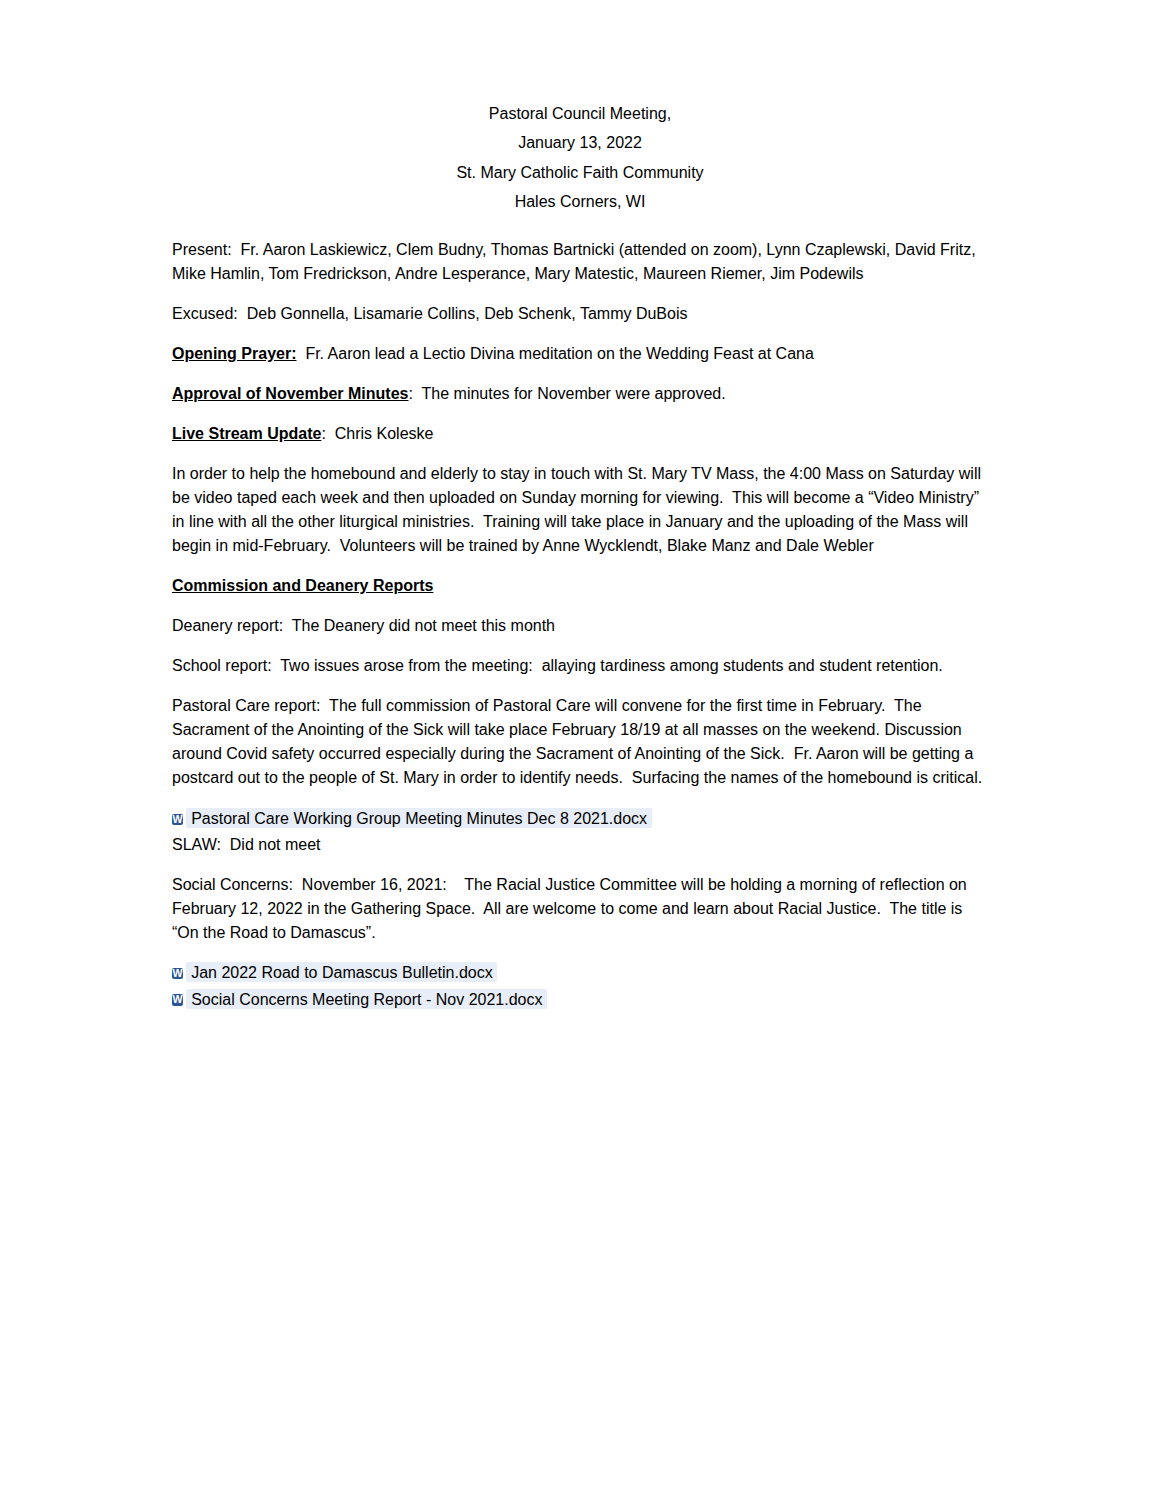Pastoral Council Meeting,
January 13, 2022
St. Mary Catholic Faith Community
Hales Corners, WI
Present: Fr. Aaron Laskiewicz, Clem Budny, Thomas Bartnicki (attended on zoom), Lynn Czaplewski, David Fritz, Mike Hamlin, Tom Fredrickson, Andre Lesperance, Mary Matestic, Maureen Riemer, Jim Podewils
Excused: Deb Gonnella, Lisamarie Collins, Deb Schenk, Tammy DuBois
Opening Prayer: Fr. Aaron lead a Lectio Divina meditation on the Wedding Feast at Cana
Approval of November Minutes: The minutes for November were approved.
Live Stream Update: Chris Koleske
In order to help the homebound and elderly to stay in touch with St. Mary TV Mass, the 4:00 Mass on Saturday will be video taped each week and then uploaded on Sunday morning for viewing. This will become a “Video Ministry” in line with all the other liturgical ministries. Training will take place in January and the uploading of the Mass will begin in mid-February. Volunteers will be trained by Anne Wycklendt, Blake Manz and Dale Webler
Commission and Deanery Reports
Deanery report: The Deanery did not meet this month
School report: Two issues arose from the meeting: allaying tardiness among students and student retention.
Pastoral Care report: The full commission of Pastoral Care will convene for the first time in February. The Sacrament of the Anointing of the Sick will take place February 18/19 at all masses on the weekend. Discussion around Covid safety occurred especially during the Sacrament of Anointing of the Sick. Fr. Aaron will be getting a postcard out to the people of St. Mary in order to identify needs. Surfacing the names of the homebound is critical.
WPastoral Care Working Group Meeting Minutes Dec 8 2021.docx
SLAW: Did not meet
Social Concerns: November 16, 2021: The Racial Justice Committee will be holding a morning of reflection on February 12, 2022 in the Gathering Space. All are welcome to come and learn about Racial Justice. The title is “On the Road to Damascus”.
WJan 2022 Road to Damascus Bulletin.docx
WSocial Concerns Meeting Report - Nov 2021.docx